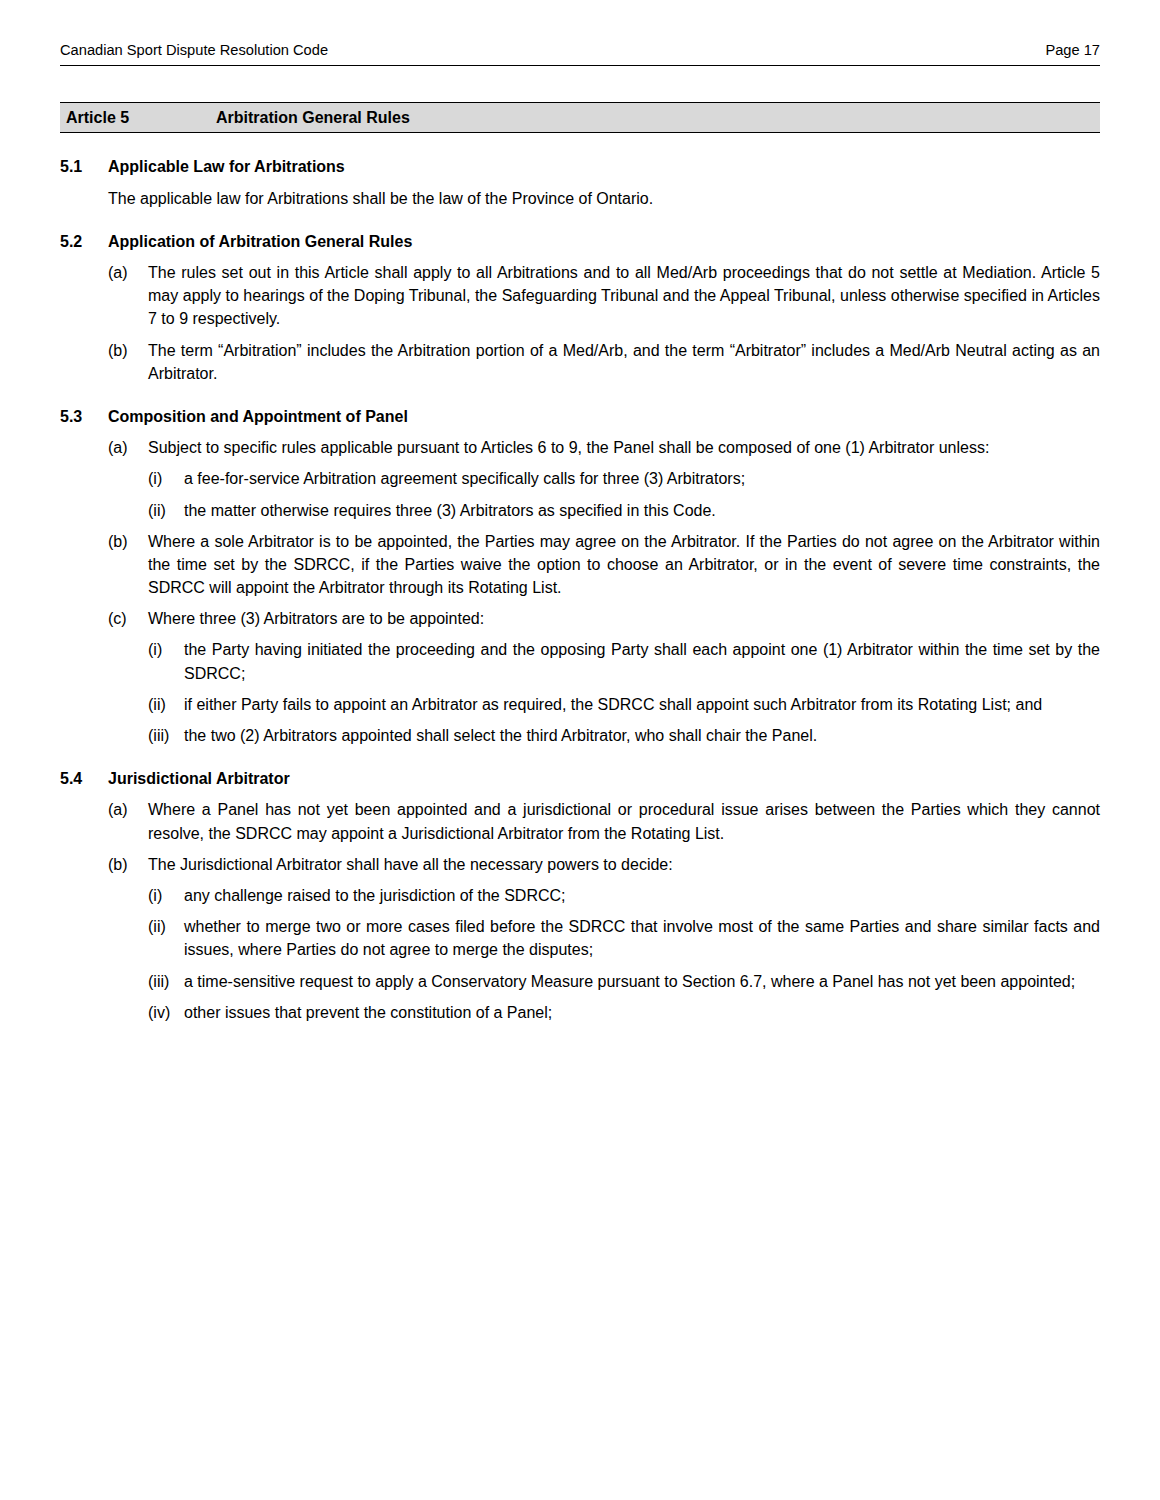Canadian Sport Dispute Resolution Code Page 17
Article 5 Arbitration General Rules
5.1 Applicable Law for Arbitrations
The applicable law for Arbitrations shall be the law of the Province of Ontario.
5.2 Application of Arbitration General Rules
(a) The rules set out in this Article shall apply to all Arbitrations and to all Med/Arb proceedings that do not settle at Mediation. Article 5 may apply to hearings of the Doping Tribunal, the Safeguarding Tribunal and the Appeal Tribunal, unless otherwise specified in Articles 7 to 9 respectively.
(b) The term “Arbitration” includes the Arbitration portion of a Med/Arb, and the term “Arbitrator” includes a Med/Arb Neutral acting as an Arbitrator.
5.3 Composition and Appointment of Panel
(a) Subject to specific rules applicable pursuant to Articles 6 to 9, the Panel shall be composed of one (1) Arbitrator unless:
(i) a fee-for-service Arbitration agreement specifically calls for three (3) Arbitrators;
(ii) the matter otherwise requires three (3) Arbitrators as specified in this Code.
(b) Where a sole Arbitrator is to be appointed, the Parties may agree on the Arbitrator. If the Parties do not agree on the Arbitrator within the time set by the SDRCC, if the Parties waive the option to choose an Arbitrator, or in the event of severe time constraints, the SDRCC will appoint the Arbitrator through its Rotating List.
(c) Where three (3) Arbitrators are to be appointed:
(i) the Party having initiated the proceeding and the opposing Party shall each appoint one (1) Arbitrator within the time set by the SDRCC;
(ii) if either Party fails to appoint an Arbitrator as required, the SDRCC shall appoint such Arbitrator from its Rotating List; and
(iii) the two (2) Arbitrators appointed shall select the third Arbitrator, who shall chair the Panel.
5.4 Jurisdictional Arbitrator
(a) Where a Panel has not yet been appointed and a jurisdictional or procedural issue arises between the Parties which they cannot resolve, the SDRCC may appoint a Jurisdictional Arbitrator from the Rotating List.
(b) The Jurisdictional Arbitrator shall have all the necessary powers to decide:
(i) any challenge raised to the jurisdiction of the SDRCC;
(ii) whether to merge two or more cases filed before the SDRCC that involve most of the same Parties and share similar facts and issues, where Parties do not agree to merge the disputes;
(iii) a time-sensitive request to apply a Conservatory Measure pursuant to Section 6.7, where a Panel has not yet been appointed;
(iv) other issues that prevent the constitution of a Panel;